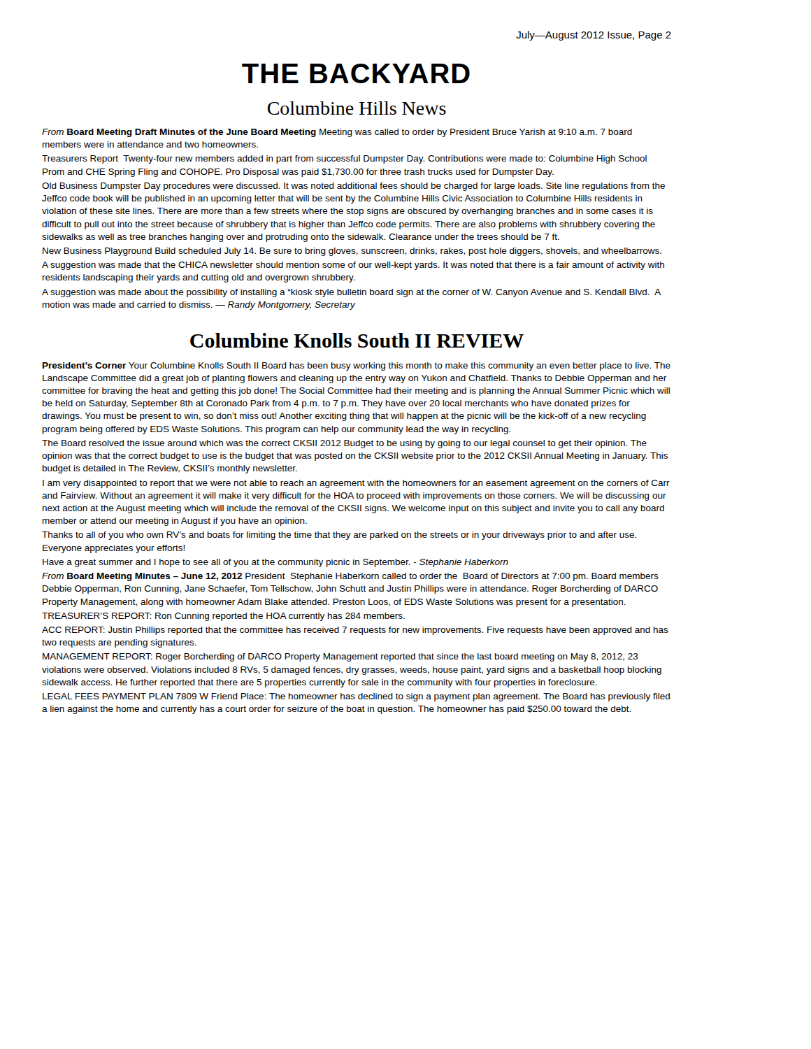July—August 2012 Issue, Page 2
THE BACKYARD
Columbine Hills News
From Board Meeting Draft Minutes of the June Board Meeting Meeting was called to order by President Bruce Yarish at 9:10 a.m. 7 board members were in attendance and two homeowners.
Treasurers Report Twenty-four new members added in part from successful Dumpster Day. Contributions were made to: Columbine High School Prom and CHE Spring Fling and COHOPE. Pro Disposal was paid $1,730.00 for three trash trucks used for Dumpster Day.
Old Business Dumpster Day procedures were discussed. It was noted additional fees should be charged for large loads. Site line regulations from the Jeffco code book will be published in an upcoming letter that will be sent by the Columbine Hills Civic Association to Columbine Hills residents in violation of these site lines. There are more than a few streets where the stop signs are obscured by overhanging branches and in some cases it is difficult to pull out into the street because of shrubbery that is higher than Jeffco code permits. There are also problems with shrubbery covering the sidewalks as well as tree branches hanging over and protruding onto the sidewalk. Clearance under the trees should be 7 ft.
New Business Playground Build scheduled July 14. Be sure to bring gloves, sunscreen, drinks, rakes, post hole diggers, shovels, and wheelbarrows.
A suggestion was made that the CHICA newsletter should mention some of our well-kept yards. It was noted that there is a fair amount of activity with residents landscaping their yards and cutting old and overgrown shrubbery.
A suggestion was made about the possibility of installing a “kiosk style bulletin board sign at the corner of W. Canyon Avenue and S. Kendall Blvd. A motion was made and carried to dismiss. — Randy Montgomery, Secretary
Columbine Knolls South II REVIEW
President’s Corner Your Columbine Knolls South II Board has been busy working this month to make this community an even better place to live. The Landscape Committee did a great job of planting flowers and cleaning up the entry way on Yukon and Chatfield. Thanks to Debbie Opperman and her committee for braving the heat and getting this job done! The Social Committee had their meeting and is planning the Annual Summer Picnic which will be held on Saturday, September 8th at Coronado Park from 4 p.m. to 7 p.m. They have over 20 local merchants who have donated prizes for drawings. You must be present to win, so don’t miss out! Another exciting thing that will happen at the picnic will be the kick-off of a new recycling program being offered by EDS Waste Solutions. This program can help our community lead the way in recycling.
The Board resolved the issue around which was the correct CKSII 2012 Budget to be using by going to our legal counsel to get their opinion. The opinion was that the correct budget to use is the budget that was posted on the CKSII website prior to the 2012 CKSII Annual Meeting in January. This budget is detailed in The Review, CKSII’s monthly newsletter.
I am very disappointed to report that we were not able to reach an agreement with the homeowners for an easement agreement on the corners of Carr and Fairview. Without an agreement it will make it very difficult for the HOA to proceed with improvements on those corners. We will be discussing our next action at the August meeting which will include the removal of the CKSII signs. We welcome input on this subject and invite you to call any board member or attend our meeting in August if you have an opinion.
Thanks to all of you who own RV’s and boats for limiting the time that they are parked on the streets or in your driveways prior to and after use. Everyone appreciates your efforts!
Have a great summer and I hope to see all of you at the community picnic in September. - Stephanie Haberkorn
From Board Meeting Minutes – June 12, 2012 President Stephanie Haberkorn called to order the Board of Directors at 7:00 pm. Board members Debbie Opperman, Ron Cunning, Jane Schaefer, Tom Tellschow, John Schutt and Justin Phillips were in attendance. Roger Borcherding of DARCO Property Management, along with homeowner Adam Blake attended. Preston Loos, of EDS Waste Solutions was present for a presentation.
TREASURER’S REPORT: Ron Cunning reported the HOA currently has 284 members.
ACC REPORT: Justin Phillips reported that the committee has received 7 requests for new improvements. Five requests have been approved and has two requests are pending signatures.
MANAGEMENT REPORT: Roger Borcherding of DARCO Property Management reported that since the last board meeting on May 8, 2012, 23 violations were observed. Violations included 8 RVs, 5 damaged fences, dry grasses, weeds, house paint, yard signs and a basketball hoop blocking sidewalk access. He further reported that there are 5 properties currently for sale in the community with four properties in foreclosure.
LEGAL FEES PAYMENT PLAN 7809 W Friend Place: The homeowner has declined to sign a payment plan agreement. The Board has previously filed a lien against the home and currently has a court order for seizure of the boat in question. The homeowner has paid $250.00 toward the debt.